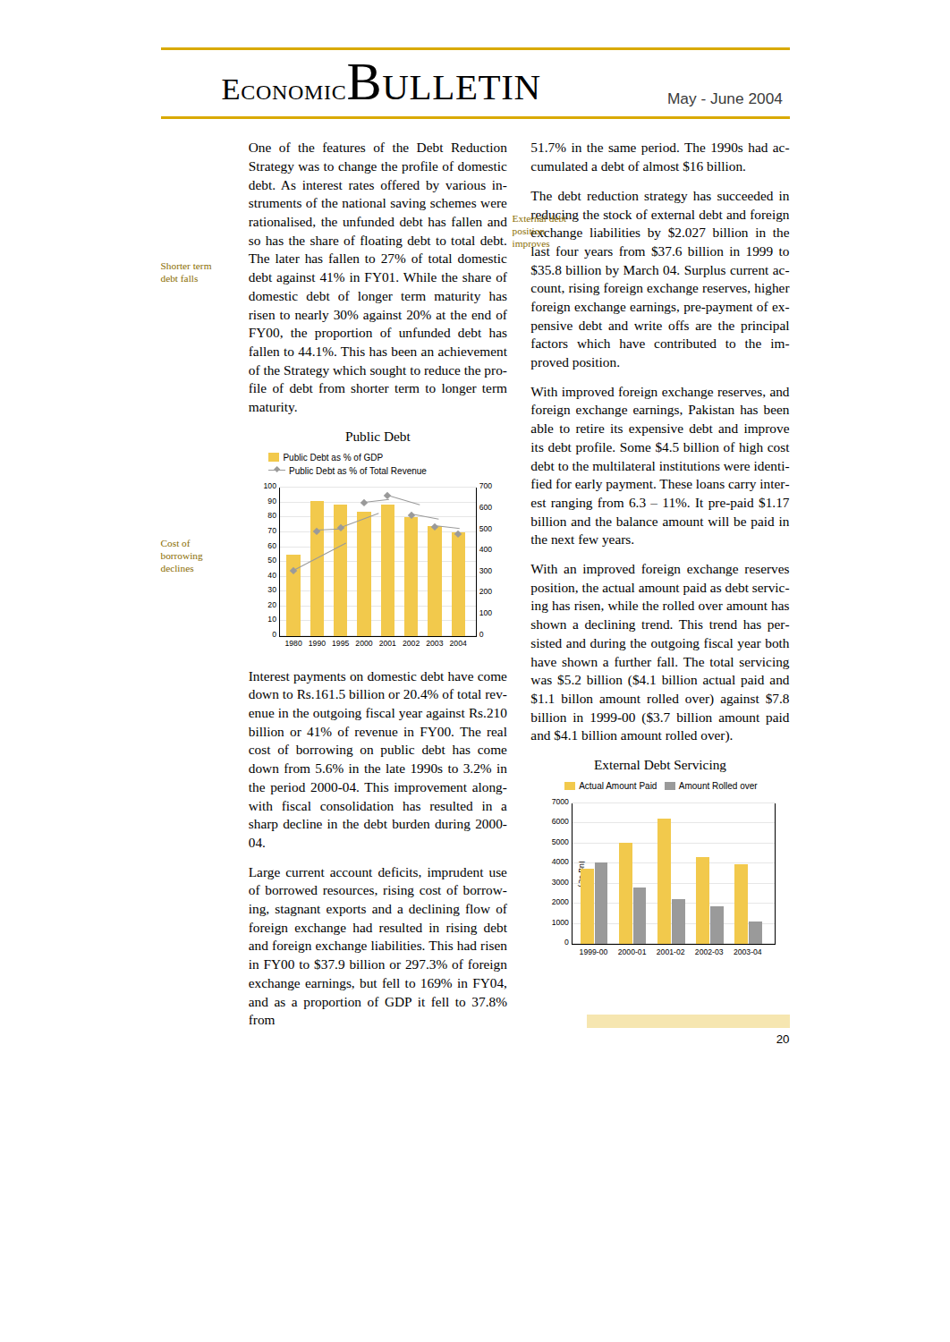Economic Bulletin
May - June 2004
Shorter term debt falls
Cost of borrowing declines
One of the features of the Debt Reduction Strategy was to change the profile of domestic debt. As interest rates offered by various instruments of the national saving schemes were rationalised, the unfunded debt has fallen and so has the share of floating debt to total debt. The later has fallen to 27% of total domestic debt against 41% in FY01. While the share of domestic debt of longer term maturity has risen to nearly 30% against 20% at the end of FY00, the proportion of unfunded debt has fallen to 44.1%. This has been an achievement of the Strategy which sought to reduce the profile of debt from shorter term to longer term maturity.
Public Debt
Public Debt as % of GDP
Public Debt as % of Total Revenue
0
10
20
30
40
50
60
70
80
90
100
0
100
200
300
400
500
600
700
1980
1990
1995
2000
2001
2002
2003
2004
Interest payments on domestic debt have come down to Rs.161.5 billion or 20.4% of total revenue in the outgoing fiscal year against Rs.210 billion or 41% of revenue in FY00. The real cost of borrowing on public debt has come down from 5.6% in the late 1990s to 3.2% in the period 2000-04. This improvement alongwith fiscal consolidation has resulted in a sharp decline in the debt burden during 2000-04.
Large current account deficits, imprudent use of borrowed resources, rising cost of borrowing, stagnant exports and a declining flow of foreign exchange had resulted in rising debt and foreign exchange liabilities. This had risen in FY00 to $37.9 billion or 297.3% of foreign exchange earnings, but fell to 169% in FY04, and as a proportion of GDP it fell to 37.8% from
51.7% in the same period. The 1990s had accumulated a debt of almost $16 billion.
The debt reduction strategy has succeeded in reducing the stock of external debt and foreign exchange liabilities by $2.027 billion in the last four years from $37.6 billion in 1999 to $35.8 billion by March 04. Surplus current account, rising foreign exchange reserves, higher foreign exchange earnings, pre-payment of expensive debt and write offs are the principal factors which have contributed to the improved position.
With improved foreign exchange reserves, and foreign exchange earnings, Pakistan has been able to retire its expensive debt and improve its debt profile. Some $4.5 billion of high cost debt to the multilateral institutions were identified for early payment. These loans carry interest ranging from 6.3 – 11%. It pre-paid $1.17 billion and the balance amount will be paid in the next few years.
With an improved foreign exchange reserves position, the actual amount paid as debt servicing has risen, while the rolled over amount has shown a declining trend. This trend has persisted and during the outgoing fiscal year both have shown a further fall. The total servicing was $5.2 billion ($4.1 billion actual paid and $1.1 billon amount rolled over) against $7.8 billion in 1999-00 ($3.7 billion amount paid and $4.1 billion amount rolled over).
External Debt Servicing
Actual Amount Paid Amount Rolled over
(Rs.Bn)
0
1000
2000
3000
4000
5000
6000
7000
1999-00
2000-01
2001-02
2002-03
2003-04
External debt position improves
20